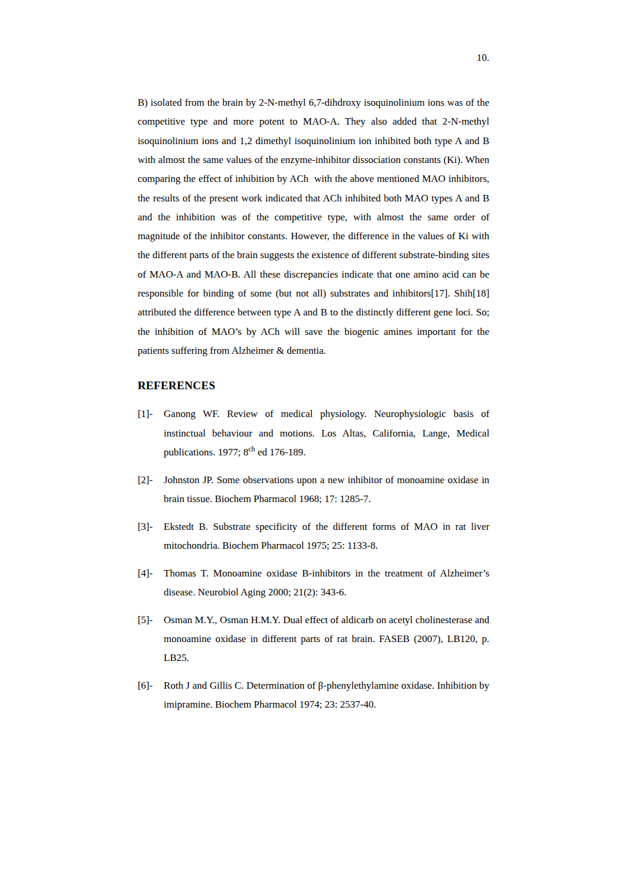10.
B) isolated from the brain by 2-N-methyl 6,7-dihdroxy isoquinolinium ions was of the competitive type and more potent to MAO-A. They also added that 2-N-methyl isoquinolinium ions and 1,2 dimethyl isoquinolinium ion inhibited both type A and B with almost the same values of the enzyme-inhibitor dissociation constants (Ki). When comparing the effect of inhibition by ACh with the above mentioned MAO inhibitors, the results of the present work indicated that ACh inhibited both MAO types A and B and the inhibition was of the competitive type, with almost the same order of magnitude of the inhibitor constants. However, the difference in the values of Ki with the different parts of the brain suggests the existence of different substrate-binding sites of MAO-A and MAO-B. All these discrepancies indicate that one amino acid can be responsible for binding of some (but not all) substrates and inhibitors[17]. Shih[18] attributed the difference between type A and B to the distinctly different gene loci. So; the inhibition of MAO’s by ACh will save the biogenic amines important for the patients suffering from Alzheimer & dementia.
REFERENCES
[1]-Ganong WF. Review of medical physiology. Neurophysiologic basis of instinctual behaviour and motions. Los Altas, California, Lange, Medical publications. 1977; 8ch ed 176-189.
[2]-Johnston JP. Some observations upon a new inhibitor of monoamine oxidase in brain tissue. Biochem Pharmacol 1968; 17: 1285-7.
[3]-Ekstedt B. Substrate specificity of the different forms of MAO in rat liver mitochondria. Biochem Pharmacol 1975; 25: 1133-8.
[4]-Thomas T. Monoamine oxidase B-inhibitors in the treatment of Alzheimer’s disease. Neurobiol Aging 2000; 21(2): 343-6.
[5]-Osman M.Y., Osman H.M.Y. Dual effect of aldicarb on acetyl cholinesterase and monoamine oxidase in different parts of rat brain. FASEB (2007), LB120, p. LB25.
[6]-Roth J and Gillis C. Determination of β-phenylethylamine oxidase. Inhibition by imipramine. Biochem Pharmacol 1974; 23: 2537-40.